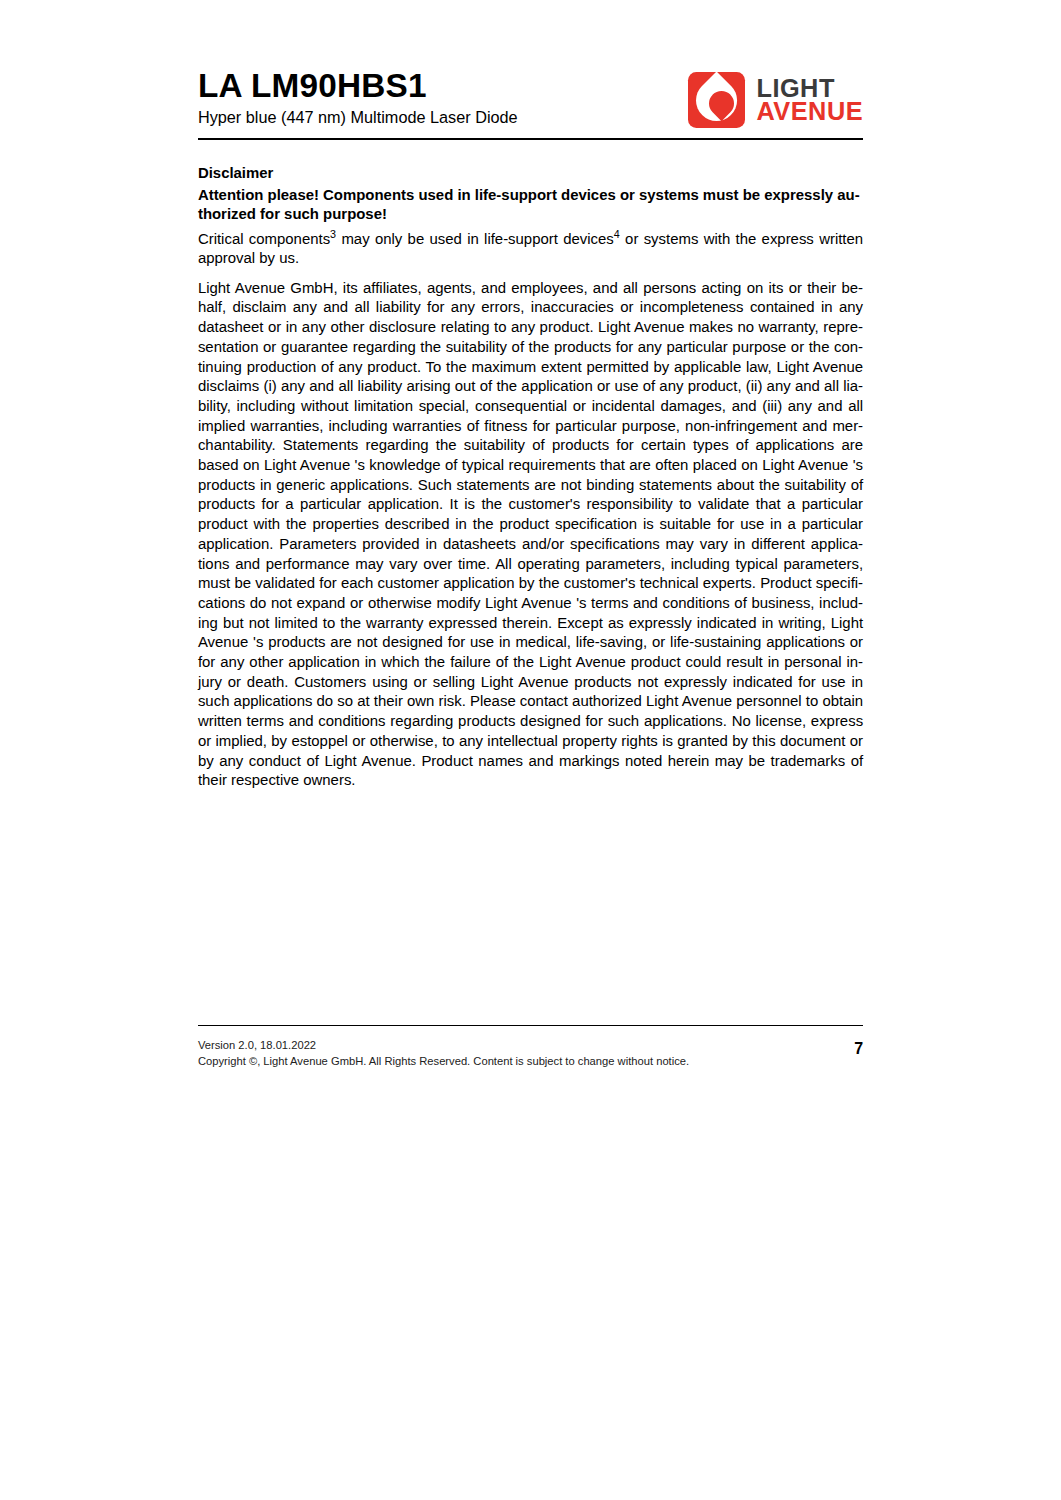LA LM90HBS1
Hyper blue (447 nm) Multimode Laser Diode
LIGHT AVENUE
Disclaimer
Attention please! Components used in life-support devices or systems must be expressly authorized for such purpose!
Critical components3 may only be used in life-support devices4 or systems with the express written approval by us.
Light Avenue GmbH, its affiliates, agents, and employees, and all persons acting on its or their behalf, disclaim any and all liability for any errors, inaccuracies or incompleteness contained in any datasheet or in any other disclosure relating to any product. Light Avenue makes no warranty, representation or guarantee regarding the suitability of the products for any particular purpose or the continuing production of any product. To the maximum extent permitted by applicable law, Light Avenue disclaims (i) any and all liability arising out of the application or use of any product, (ii) any and all liability, including without limitation special, consequential or incidental damages, and (iii) any and all implied warranties, including warranties of fitness for particular purpose, non-infringement and merchantability. Statements regarding the suitability of products for certain types of applications are based on Light Avenue 's knowledge of typical requirements that are often placed on Light Avenue 's products in generic applications. Such statements are not binding statements about the suitability of products for a particular application. It is the customer's responsibility to validate that a particular product with the properties described in the product specification is suitable for use in a particular application. Parameters provided in datasheets and/or specifications may vary in different applications and performance may vary over time. All operating parameters, including typical parameters, must be validated for each customer application by the customer's technical experts. Product specifications do not expand or otherwise modify Light Avenue 's terms and conditions of business, including but not limited to the warranty expressed therein. Except as expressly indicated in writing, Light Avenue 's products are not designed for use in medical, life-saving, or life-sustaining applications or for any other application in which the failure of the Light Avenue product could result in personal injury or death. Customers using or selling Light Avenue products not expressly indicated for use in such applications do so at their own risk. Please contact authorized Light Avenue personnel to obtain written terms and conditions regarding products designed for such applications. No license, express or implied, by estoppel or otherwise, to any intellectual property rights is granted by this document or by any conduct of Light Avenue. Product names and markings noted herein may be trademarks of their respective owners.
Version 2.0, 18.01.2022
Copyright ©, Light Avenue GmbH. All Rights Reserved. Content is subject to change without notice.
7